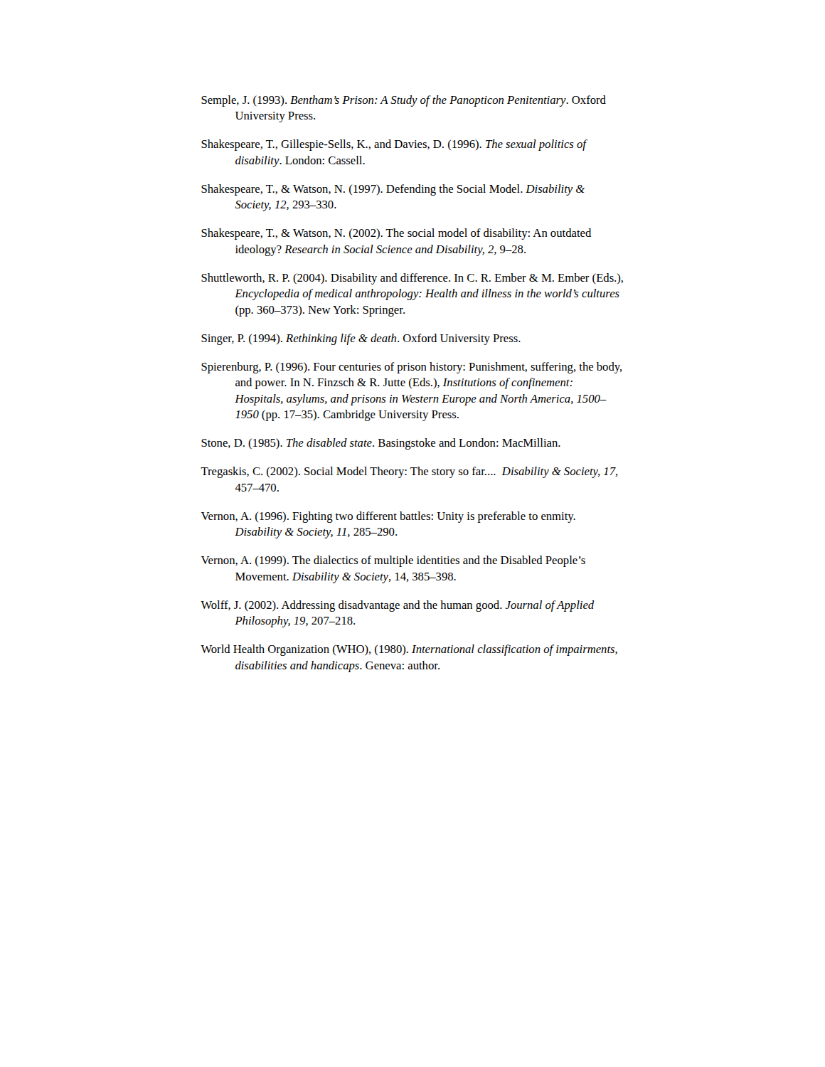Semple, J. (1993). Bentham’s Prison: A Study of the Panopticon Penitentiary. Oxford University Press.
Shakespeare, T., Gillespie-Sells, K., and Davies, D. (1996). The sexual politics of disability. London: Cassell.
Shakespeare, T., & Watson, N. (1997). Defending the Social Model. Disability & Society, 12, 293–330.
Shakespeare, T., & Watson, N. (2002). The social model of disability: An outdated ideology? Research in Social Science and Disability, 2, 9–28.
Shuttleworth, R. P. (2004). Disability and difference. In C. R. Ember & M. Ember (Eds.), Encyclopedia of medical anthropology: Health and illness in the world’s cultures (pp. 360–373). New York: Springer.
Singer, P. (1994). Rethinking life & death. Oxford University Press.
Spierenburg, P. (1996). Four centuries of prison history: Punishment, suffering, the body, and power. In N. Finzsch & R. Jutte (Eds.), Institutions of confinement: Hospitals, asylums, and prisons in Western Europe and North America, 1500–1950 (pp. 17–35). Cambridge University Press.
Stone, D. (1985). The disabled state. Basingstoke and London: MacMillian.
Tregaskis, C. (2002). Social Model Theory: The story so far.... Disability & Society, 17, 457–470.
Vernon, A. (1996). Fighting two different battles: Unity is preferable to enmity. Disability & Society, 11, 285–290.
Vernon, A. (1999). The dialectics of multiple identities and the Disabled People’s Movement. Disability & Society, 14, 385–398.
Wolff, J. (2002). Addressing disadvantage and the human good. Journal of Applied Philosophy, 19, 207–218.
World Health Organization (WHO), (1980). International classification of impairments, disabilities and handicaps. Geneva: author.